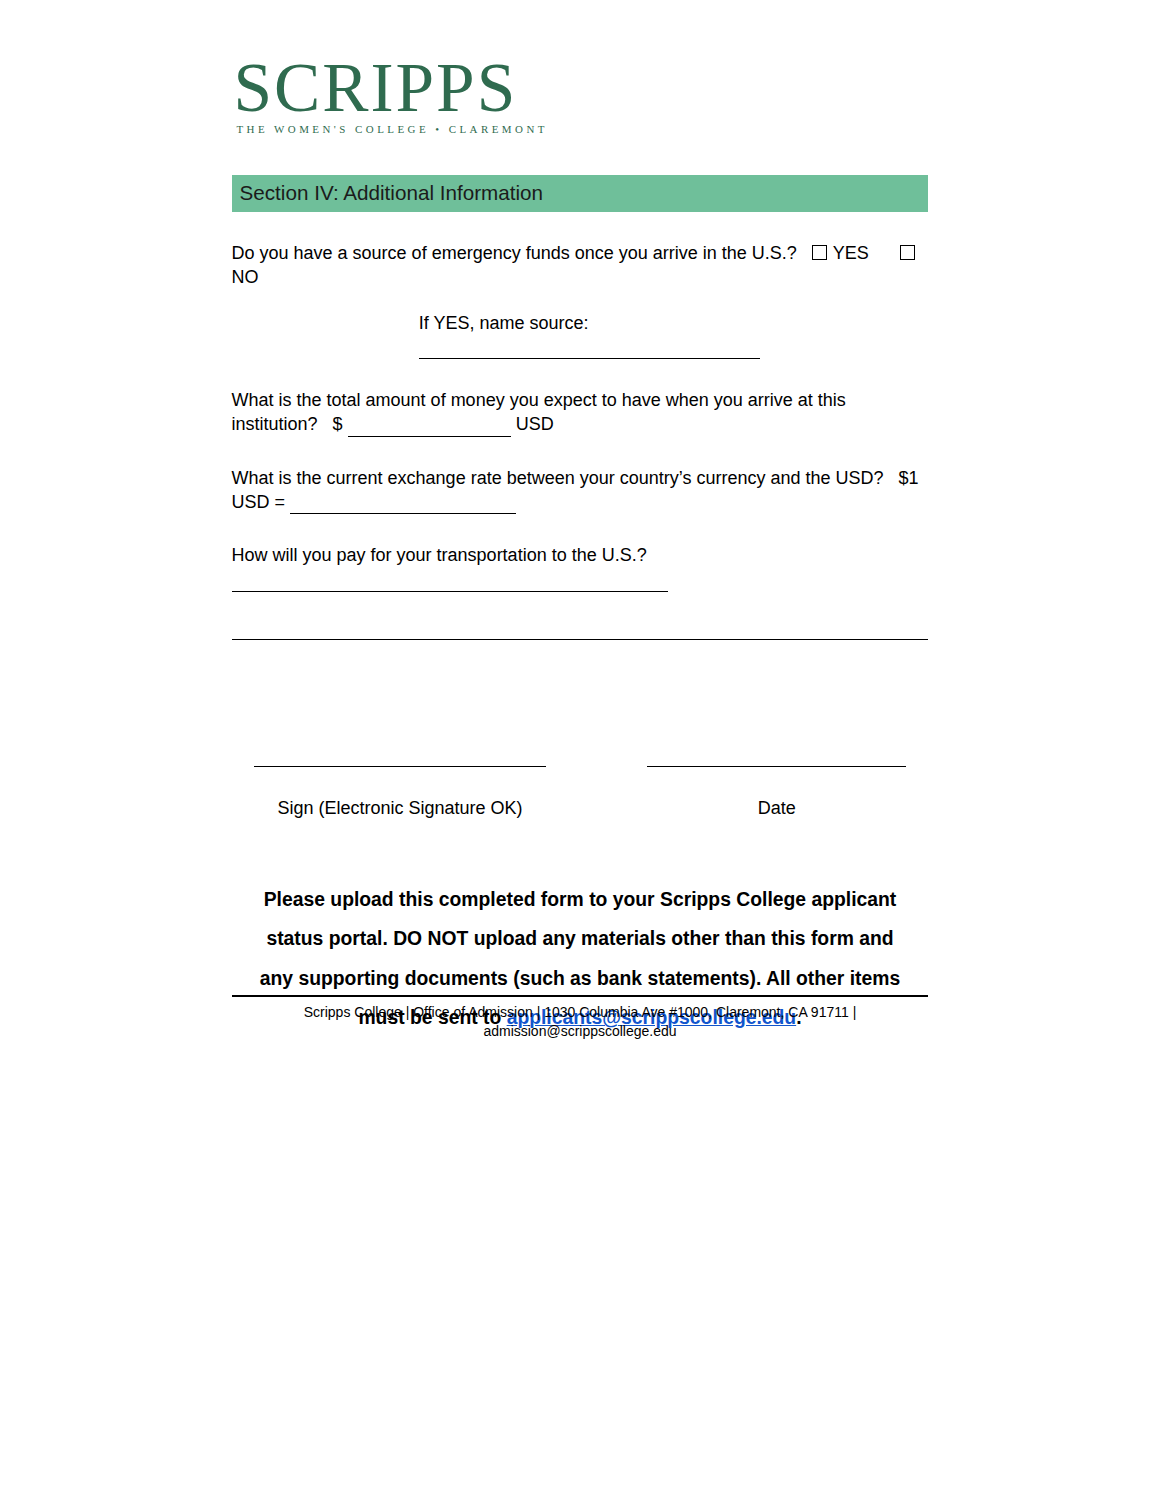SCRIPPS
THE WOMEN'S COLLEGE • CLAREMONT
Section IV: Additional Information
Do you have a source of emergency funds once you arrive in the U.S.? YES NO
If YES, name source:
What is the total amount of money you expect to have when you arrive at this institution? $ USD
What is the current exchange rate between your country’s currency and the USD? $1 USD =
How will you pay for your transportation to the U.S.?
Sign (Electronic Signature OK)
Date
Please upload this completed form to your Scripps College applicant status portal. DO NOT upload any materials other than this form and any supporting documents (such as bank statements). All other items must be sent to applicants@scrippscollege.edu.
Scripps College | Office of Admission | 1030 Columbia Ave #1000, Claremont, CA 91711 | admission@scrippscollege.edu